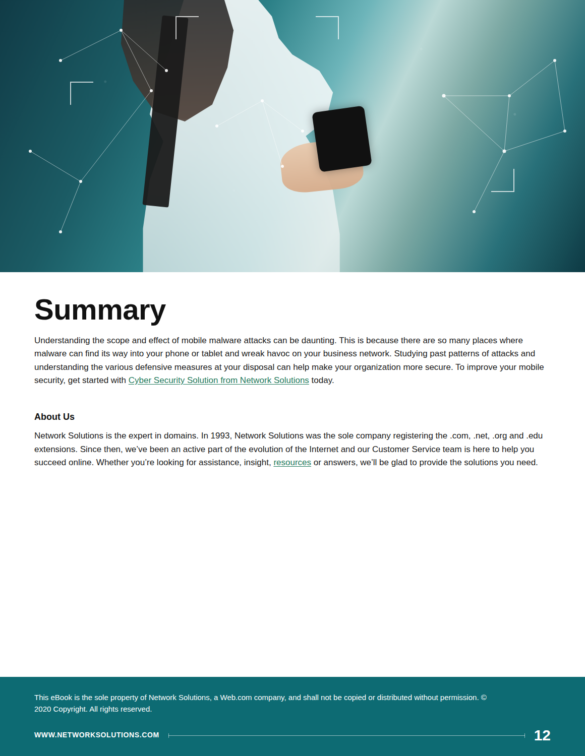Summary
Understanding the scope and effect of mobile malware attacks can be daunting. This is because there are so many places where malware can find its way into your phone or tablet and wreak havoc on your business network. Studying past patterns of attacks and understanding the various defensive measures at your disposal can help make your organization more secure. To improve your mobile security, get started with Cyber Security Solution from Network Solutions today.
About Us
Network Solutions is the expert in domains. In 1993, Network Solutions was the sole company registering the .com, .net, .org and .edu extensions. Since then, we’ve been an active part of the evolution of the Internet and our Customer Service team is here to help you succeed online. Whether you’re looking for assistance, insight, resources or answers, we’ll be glad to provide the solutions you need.
This eBook is the sole property of Network Solutions, a Web.com company, and shall not be copied or distributed without permission. © 2020 Copyright. All rights reserved.
WWW.NETWORKSOLUTIONS.COM 12